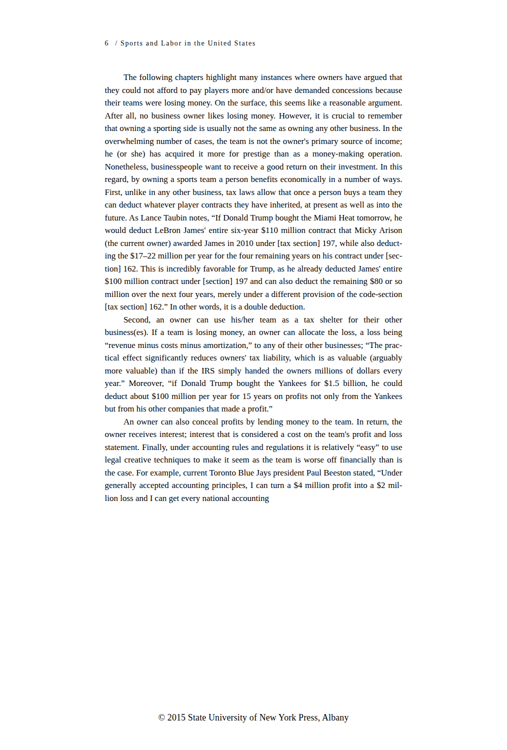6 / Sports and Labor in the United States
The following chapters highlight many instances where owners have argued that they could not afford to pay players more and/or have demanded concessions because their teams were losing money. On the surface, this seems like a reasonable argument. After all, no business owner likes losing money. However, it is crucial to remember that owning a sporting side is usually not the same as owning any other business. In the overwhelming number of cases, the team is not the owner's primary source of income; he (or she) has acquired it more for prestige than as a money-making operation. Nonetheless, businesspeople want to receive a good return on their investment. In this regard, by owning a sports team a person benefits economically in a number of ways. First, unlike in any other business, tax laws allow that once a person buys a team they can deduct whatever player contracts they have inherited, at present as well as into the future. As Lance Taubin notes, “If Donald Trump bought the Miami Heat tomorrow, he would deduct LeBron James' entire six-year $110 million contract that Micky Arison (the current owner) awarded James in 2010 under [tax section] 197, while also deducting the $17–22 million per year for the four remaining years on his contract under [section] 162. This is incredibly favorable for Trump, as he already deducted James' entire $100 million contract under [section] 197 and can also deduct the remaining $80 or so million over the next four years, merely under a different provision of the code-section [tax section] 162.” In other words, it is a double deduction.
Second, an owner can use his/her team as a tax shelter for their other business(es). If a team is losing money, an owner can allocate the loss, a loss being “revenue minus costs minus amortization,” to any of their other businesses; “The practical effect significantly reduces owners' tax liability, which is as valuable (arguably more valuable) than if the IRS simply handed the owners millions of dollars every year.” Moreover, “if Donald Trump bought the Yankees for $1.5 billion, he could deduct about $100 million per year for 15 years on profits not only from the Yankees but from his other companies that made a profit.”
An owner can also conceal profits by lending money to the team. In return, the owner receives interest; interest that is considered a cost on the team's profit and loss statement. Finally, under accounting rules and regulations it is relatively “easy” to use legal creative techniques to make it seem as the team is worse off financially than is the case. For example, current Toronto Blue Jays president Paul Beeston stated, “Under generally accepted accounting principles, I can turn a $4 million profit into a $2 million loss and I can get every national accounting
© 2015 State University of New York Press, Albany